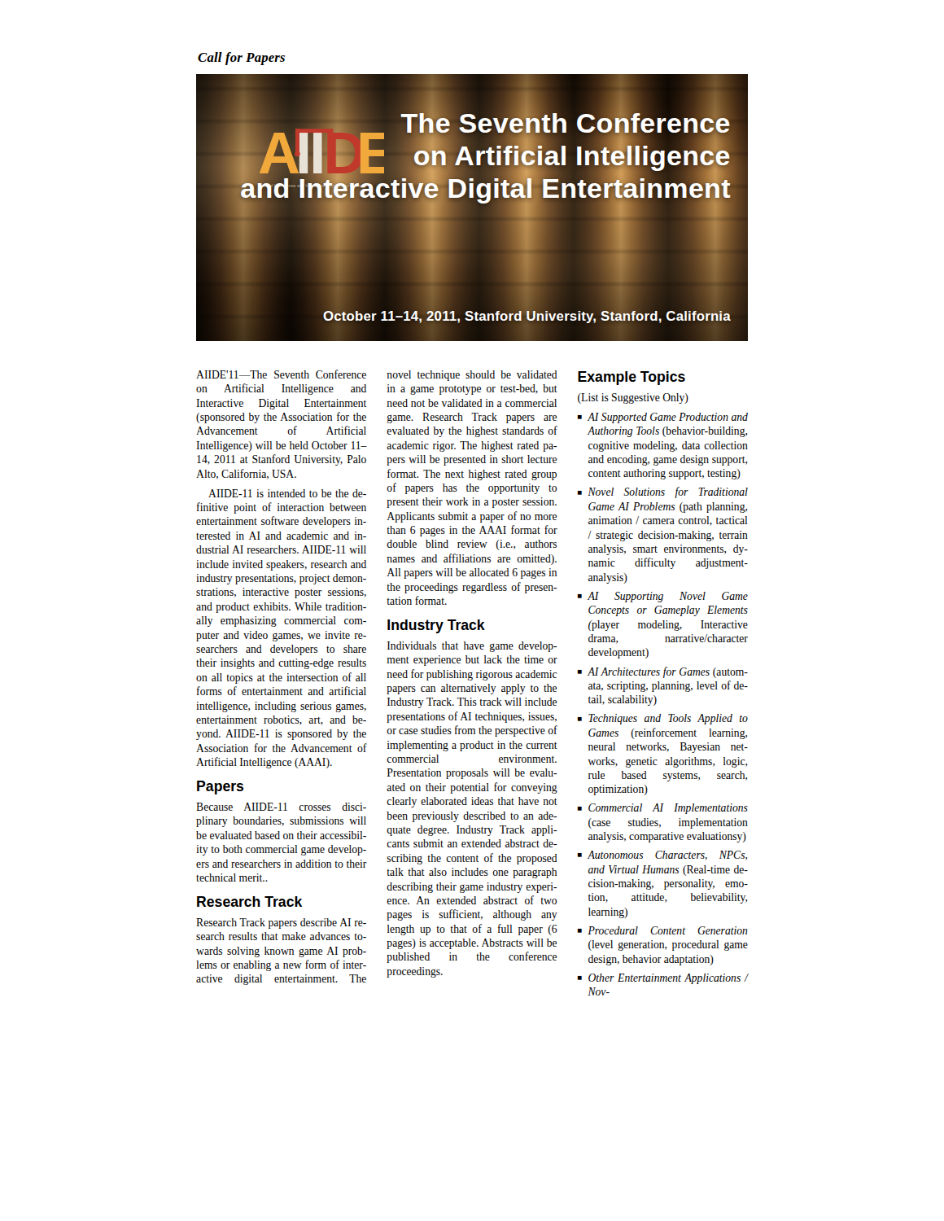Call for Papers
A I I D E Artificial Intelligence and Interactive Digital Entertainment
The Seventh Conference
on Artificial Intelligence
and Interactive Digital Entertainment
October 11–14, 2011, Stanford University, Stanford, California
AIIDE'11—The Seventh Conference on Artificial Intelligence and Interactive Digital Entertainment (sponsored by the Association for the Advancement of Artificial Intelligence) will be held October 11–14, 2011 at Stanford University, Palo Alto, California, USA.
AIIDE-11 is intended to be the definitive point of interaction between entertainment software developers interested in AI and academic and industrial AI researchers. AIIDE-11 will include invited speakers, research and industry presentations, project demonstrations, interactive poster sessions, and product exhibits. While traditionally emphasizing commercial computer and video games, we invite researchers and developers to share their insights and cutting-edge results on all topics at the intersection of all forms of entertainment and artificial intelligence, including serious games, entertainment robotics, art, and beyond. AIIDE-11 is sponsored by the Association for the Advancement of Artificial Intelligence (AAAI).
Papers
Because AIIDE-11 crosses disciplinary boundaries, submissions will be evaluated based on their accessibility to both commercial game developers and researchers in addition to their technical merit..
Research Track
Research Track papers describe AI research results that make advances towards solving known game AI problems or enabling a new form of interactive digital entertainment. The novel technique should be validated in a game prototype or test-bed, but need not be validated in a commercial game. Research Track papers are evaluated by the highest standards of academic rigor. The highest rated papers will be presented in short lecture format. The next highest rated group of papers has the opportunity to present their work in a poster session. Applicants submit a paper of no more than 6 pages in the AAAI format for double blind review (i.e., authors names and affiliations are omitted). All papers will be allocated 6 pages in the proceedings regardless of presentation format.
Industry Track
Individuals that have game development experience but lack the time or need for publishing rigorous academic papers can alternatively apply to the Industry Track. This track will include presentations of AI techniques, issues, or case studies from the perspective of implementing a product in the current commercial environment. Presentation proposals will be evaluated on their potential for conveying clearly elaborated ideas that have not been previously described to an adequate degree. Industry Track applicants submit an extended abstract describing the content of the proposed talk that also includes one paragraph describing their game industry experience. An extended abstract of two pages is sufficient, although any length up to that of a full paper (6 pages) is acceptable. Abstracts will be published in the conference proceedings.
Example Topics
(List is Suggestive Only)
AI Supported Game Production and Authoring Tools (behavior-building, cognitive modeling, data collection and encoding, game design support, content authoring support, testing)
Novel Solutions for Traditional Game AI Problems (path planning, animation / camera control, tactical / strategic decision-making, terrain analysis, smart environments, dynamic difficulty adjustment-analysis)
AI Supporting Novel Game Concepts or Gameplay Elements (player modeling, Interactive drama, narrative/character development)
AI Architectures for Games (automata, scripting, planning, level of detail, scalability)
Techniques and Tools Applied to Games (reinforcement learning, neural networks, Bayesian networks, genetic algorithms, logic, rule based systems, search, optimization)
Commercial AI Implementations (case studies, implementation analysis, comparative evaluationsy)
Autonomous Characters, NPCs, and Virtual Humans (Real-time decision-making, personality, emotion, attitude, believability, learning)
Procedural Content Generation (level generation, procedural game design, behavior adaptation)
Other Entertainment Applications / Nov-